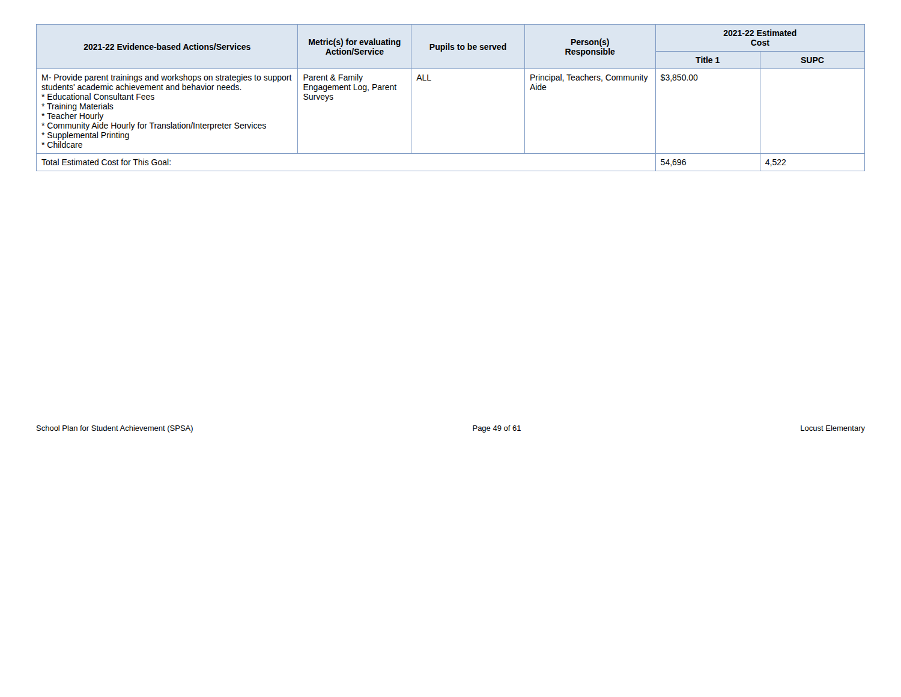| 2021-22 Evidence-based Actions/Services | Metric(s) for evaluating Action/Service | Pupils to be served | Person(s) Responsible | 2021-22 Estimated Cost |
| --- | --- | --- | --- | --- |
| Title 1 | SUPC |
| M- Provide parent trainings and workshops on strategies to support students' academic achievement and behavior needs. * Educational Consultant Fees * Training Materials * Teacher Hourly * Community Aide Hourly for Translation/Interpreter Services * Supplemental Printing * Childcare | Parent & Family Engagement Log, Parent Surveys | ALL | Principal, Teachers, Community Aide | $3,850.00 | |
| Total Estimated Cost for This Goal: | 54,696 | 4,522 |
School Plan for Student Achievement (SPSA) Page 49 of 61 Locust Elementary